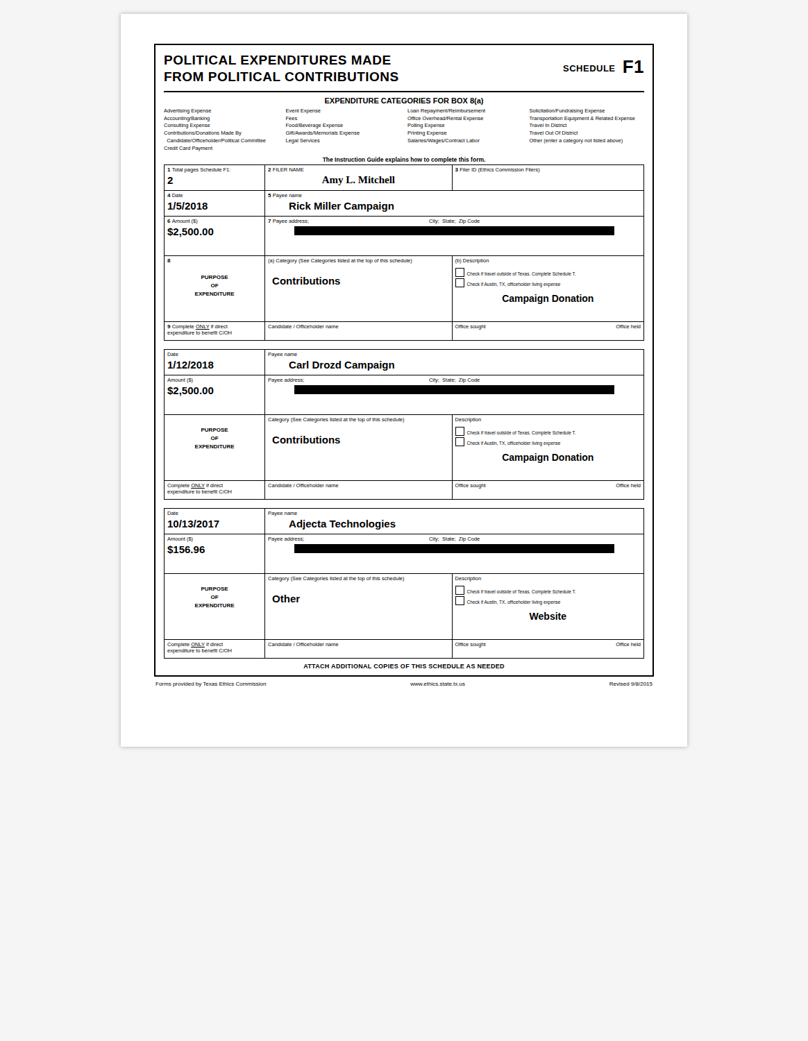POLITICAL EXPENDITURES MADE
FROM POLITICAL CONTRIBUTIONS
SCHEDULE F1
EXPENDITURE CATEGORIES FOR BOX 8(a)
Advertising Expense
Accounting/Banking
Consulting Expense
Contributions/Donations Made By
Candidate/Officeholder/Political Committee
Credit Card Payment
Event Expense
Fees
Food/Beverage Expense
Gift/Awards/Memorials Expense
Legal Services
Loan Repayment/Reimbursement
Office Overhead/Rental Expense
Polling Expense
Printing Expense
Salaries/Wages/Contract Labor
Solicitation/Fundraising Expense
Transportation Equipment & Related Expense
Travel In District
Travel Out Of District
Other (enter a category not listed above)
The Instruction Guide explains how to complete this form.
| 1 Total pages Schedule F1: 2 | 2 FILER NAME Amy L. Mitchell | 3 Filer ID (Ethics Commission Filers) |
| 4 Date 1/5/2018 | 5 Payee name Rick Miller Campaign |
| 6 Amount ($) $2,500.00 | 7 Payee address; City; State; Zip Code |
| 8 PURPOSE OF EXPENDITURE | (a) Category (See Categories listed at the top of this schedule) Contributions | (b) Description Check if travel outside of Texas. Complete Schedule T. Check if Austin, TX, officeholder living expense Campaign Donation |
| 9 Complete ONLY if direct expenditure to benefit C/OH | Candidate / Officeholder name | Office sought Office held |
| Date 1/12/2018 | Payee name Carl Drozd Campaign |
| Amount ($) $2,500.00 | Payee address; City; State; Zip Code |
| PURPOSE OF EXPENDITURE | Category (See Categories listed at the top of this schedule) Contributions | Description Check if travel outside of Texas. Complete Schedule T. Check if Austin, TX, officeholder living expense Campaign Donation |
| Complete ONLY if direct expenditure to benefit C/OH | Candidate / Officeholder name | Office sought Office held |
| Date 10/13/2017 | Payee name Adjecta Technologies |
| Amount ($) $156.96 | Payee address; City; State; Zip Code |
| PURPOSE OF EXPENDITURE | Category (See Categories listed at the top of this schedule) Other | Description Check if travel outside of Texas. Complete Schedule T. Check if Austin, TX, officeholder living expense Website |
| Complete ONLY if direct expenditure to benefit C/OH | Candidate / Officeholder name | Office sought Office held |
ATTACH ADDITIONAL COPIES OF THIS SCHEDULE AS NEEDED
Forms provided by Texas Ethics Commission
www.ethics.state.tx.us
Revised 9/8/2015